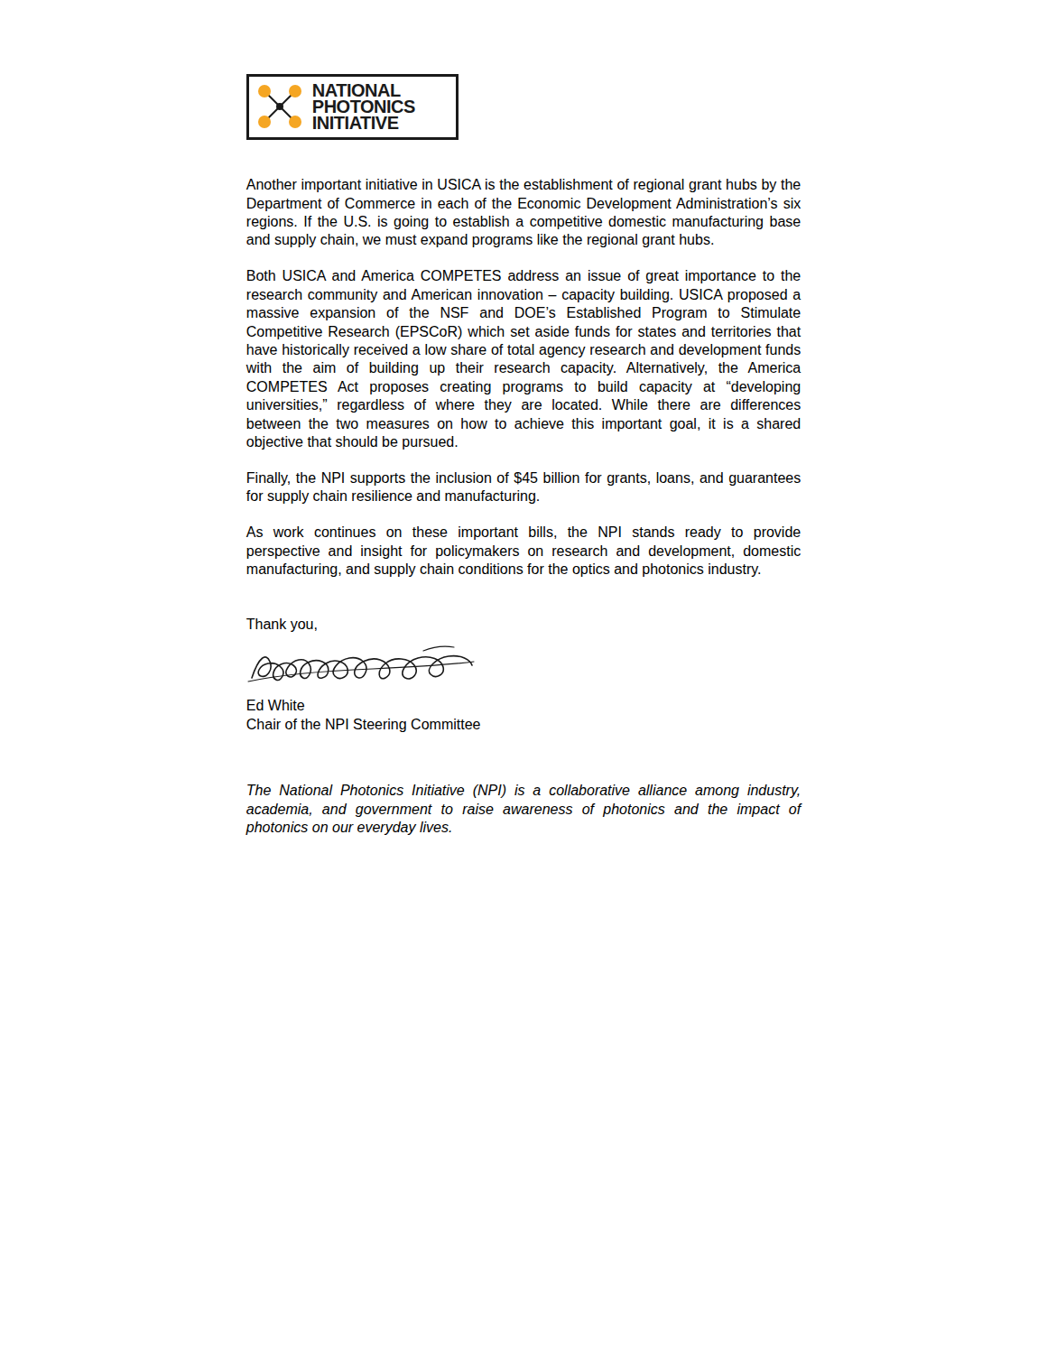National
Photonics
Initiative
Another important initiative in USICA is the establishment of regional grant hubs by the Department of Commerce in each of the Economic Development Administration’s six regions. If the U.S. is going to establish a competitive domestic manufacturing base and supply chain, we must expand programs like the regional grant hubs.
Both USICA and America COMPETES address an issue of great importance to the research community and American innovation – capacity building. USICA proposed a massive expansion of the NSF and DOE’s Established Program to Stimulate Competitive Research (EPSCoR) which set aside funds for states and territories that have historically received a low share of total agency research and development funds with the aim of building up their research capacity. Alternatively, the America COMPETES Act proposes creating programs to build capacity at “developing universities,” regardless of where they are located. While there are differences between the two measures on how to achieve this important goal, it is a shared objective that should be pursued.
Finally, the NPI supports the inclusion of $45 billion for grants, loans, and guarantees for supply chain resilience and manufacturing.
As work continues on these important bills, the NPI stands ready to provide perspective and insight for policymakers on research and development, domestic manufacturing, and supply chain conditions for the optics and photonics industry.
Thank you,
Ed White
Chair of the NPI Steering Committee
The National Photonics Initiative (NPI) is a collaborative alliance among industry, academia, and government to raise awareness of photonics and the impact of photonics on our everyday lives.